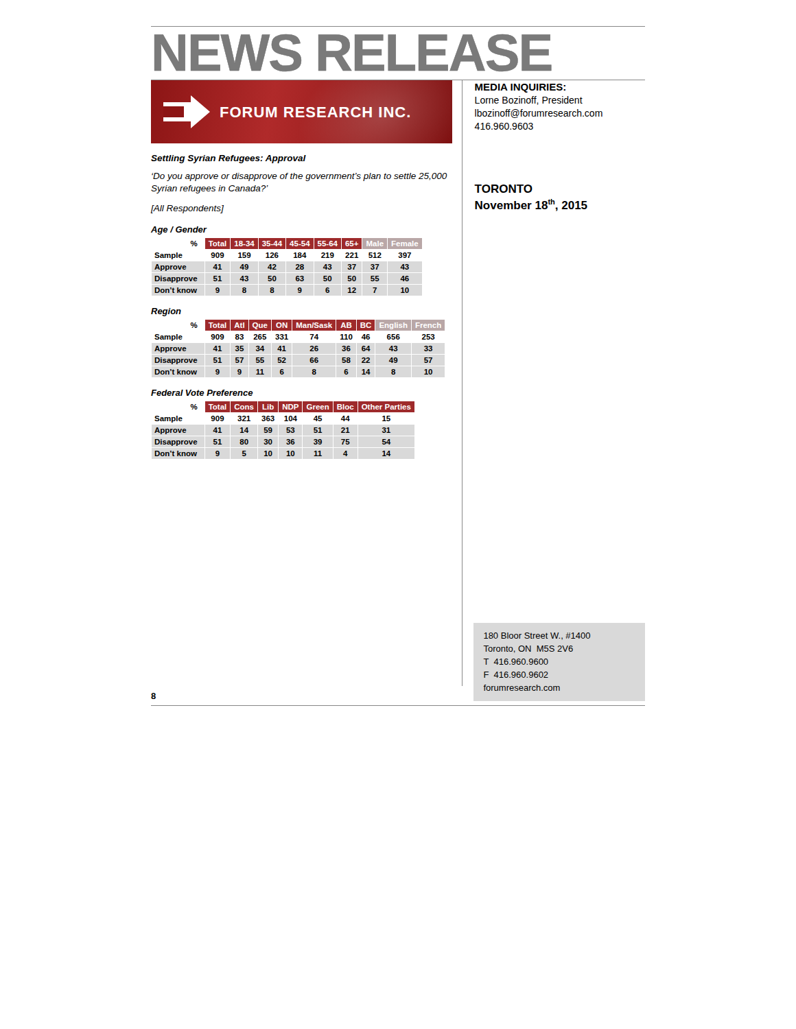NEWS RELEASE
FORUM RESEARCH INC.
Settling Syrian Refugees: Approval
‘Do you approve or disapprove of the government’s plan to settle 25,000 Syrian refugees in Canada?’
[All Respondents]
Age / Gender
| % | Total | 18-34 | 35-44 | 45-54 | 55-64 | 65+ | Male | Female |
| Sample | 909 | 159 | 126 | 184 | 219 | 221 | 512 | 397 |
| Approve | 41 | 49 | 42 | 28 | 43 | 37 | 37 | 43 |
| Disapprove | 51 | 43 | 50 | 63 | 50 | 50 | 55 | 46 |
| Don’t know | 9 | 8 | 8 | 9 | 6 | 12 | 7 | 10 |
Region
| % | Total | Atl | Que | ON | Man/Sask | AB | BC | English | French |
| Sample | 909 | 83 | 265 | 331 | 74 | 110 | 46 | 656 | 253 |
| Approve | 41 | 35 | 34 | 41 | 26 | 36 | 64 | 43 | 33 |
| Disapprove | 51 | 57 | 55 | 52 | 66 | 58 | 22 | 49 | 57 |
| Don’t know | 9 | 9 | 11 | 6 | 8 | 6 | 14 | 8 | 10 |
Federal Vote Preference
| % | Total | Cons | Lib | NDP | Green | Bloc | Other Parties |
| Sample | 909 | 321 | 363 | 104 | 45 | 44 | 15 |
| Approve | 41 | 14 | 59 | 53 | 51 | 21 | 31 |
| Disapprove | 51 | 80 | 30 | 36 | 39 | 75 | 54 |
| Don’t know | 9 | 5 | 10 | 10 | 11 | 4 | 14 |
MEDIA INQUIRIES:
Lorne Bozinoff, President
lbozinoff@forumresearch.com
416.960.9603
TORONTO
November 18th, 2015
8
180 Bloor Street W., #1400
Toronto, ON M5S 2V6
T 416.960.9600
F 416.960.9602
forumresearch.com